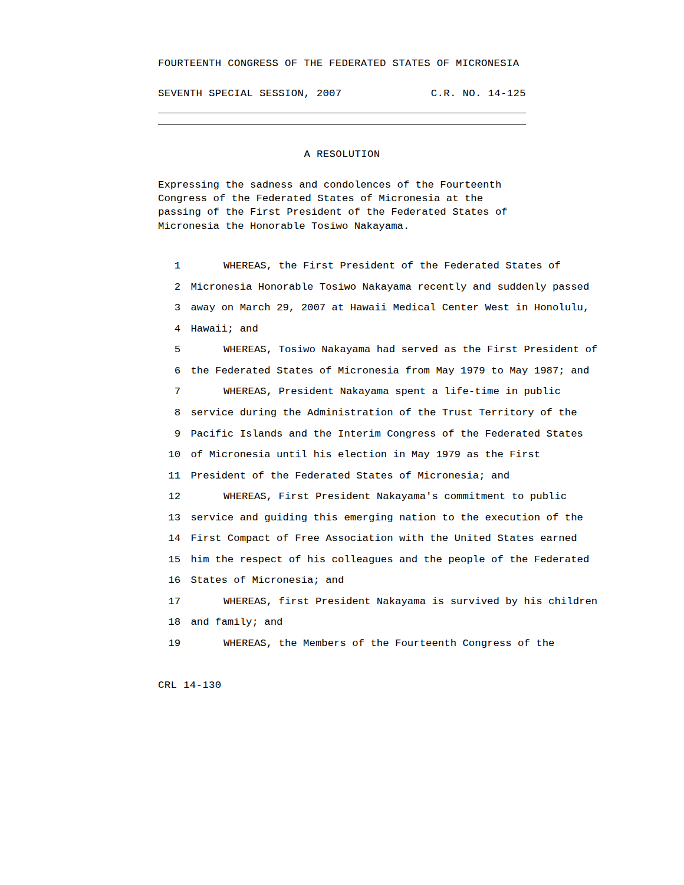FOURTEENTH CONGRESS OF THE FEDERATED STATES OF MICRONESIA
SEVENTH SPECIAL SESSION, 2007 C.R. NO. 14-125
A RESOLUTION
Expressing the sadness and condolences of the Fourteenth Congress of the Federated States of Micronesia at the passing of the First President of the Federated States of Micronesia the Honorable Tosiwo Nakayama.
WHEREAS, the First President of the Federated States of
Micronesia Honorable Tosiwo Nakayama recently and suddenly passed
away on March 29, 2007 at Hawaii Medical Center West in Honolulu,
Hawaii; and
WHEREAS, Tosiwo Nakayama had served as the First President of
the Federated States of Micronesia from May 1979 to May 1987; and
WHEREAS, President Nakayama spent a life-time in public
service during the Administration of the Trust Territory of the
Pacific Islands and the Interim Congress of the Federated States
of Micronesia until his election in May 1979 as the First
President of the Federated States of Micronesia; and
WHEREAS, First President Nakayama's commitment to public
service and guiding this emerging nation to the execution of the
First Compact of Free Association with the United States earned
him the respect of his colleagues and the people of the Federated
States of Micronesia; and
WHEREAS, first President Nakayama is survived by his children
and family; and
WHEREAS, the Members of the Fourteenth Congress of the
CRL 14-130